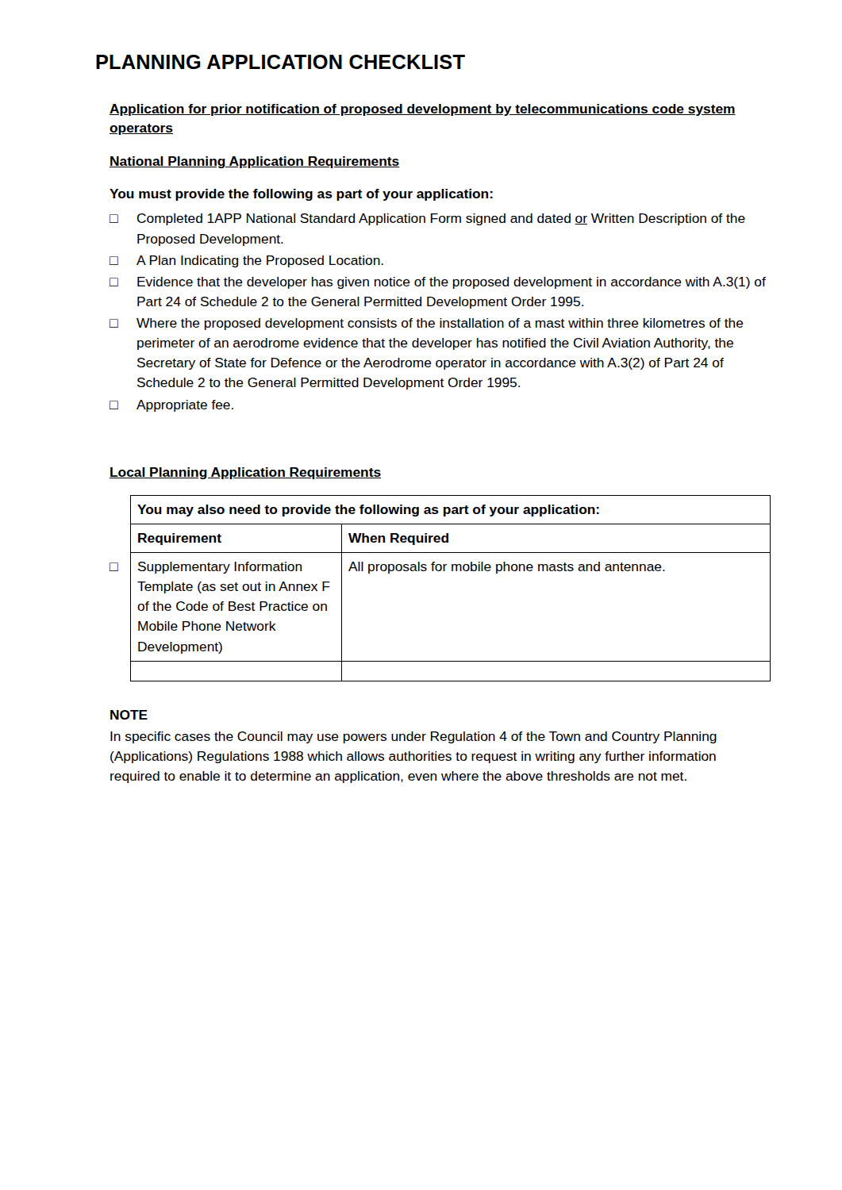PLANNING APPLICATION CHECKLIST
Application for prior notification of proposed development by telecommunications code system operators
National Planning Application Requirements
You must provide the following as part of your application:
Completed 1APP National Standard Application Form signed and dated or Written Description of the Proposed Development.
A Plan Indicating the Proposed Location.
Evidence that the developer has given notice of the proposed development in accordance with A.3(1) of Part 24 of Schedule 2 to the General Permitted Development Order 1995.
Where the proposed development consists of the installation of a mast within three kilometres of the perimeter of an aerodrome evidence that the developer has notified the Civil Aviation Authority, the Secretary of State for Defence or the Aerodrome operator in accordance with A.3(2) of Part 24 of Schedule 2 to the General Permitted Development Order 1995.
Appropriate fee.
Local Planning Application Requirements
□
| You may also need to provide the following as part of your application: |
| Requirement | When Required |
| Supplementary Information Template (as set out in Annex F of the Code of Best Practice on Mobile Phone Network Development) | All proposals for mobile phone masts and antennae. |
NOTE
In specific cases the Council may use powers under Regulation 4 of the Town and Country Planning (Applications) Regulations 1988 which allows authorities to request in writing any further information required to enable it to determine an application, even where the above thresholds are not met.